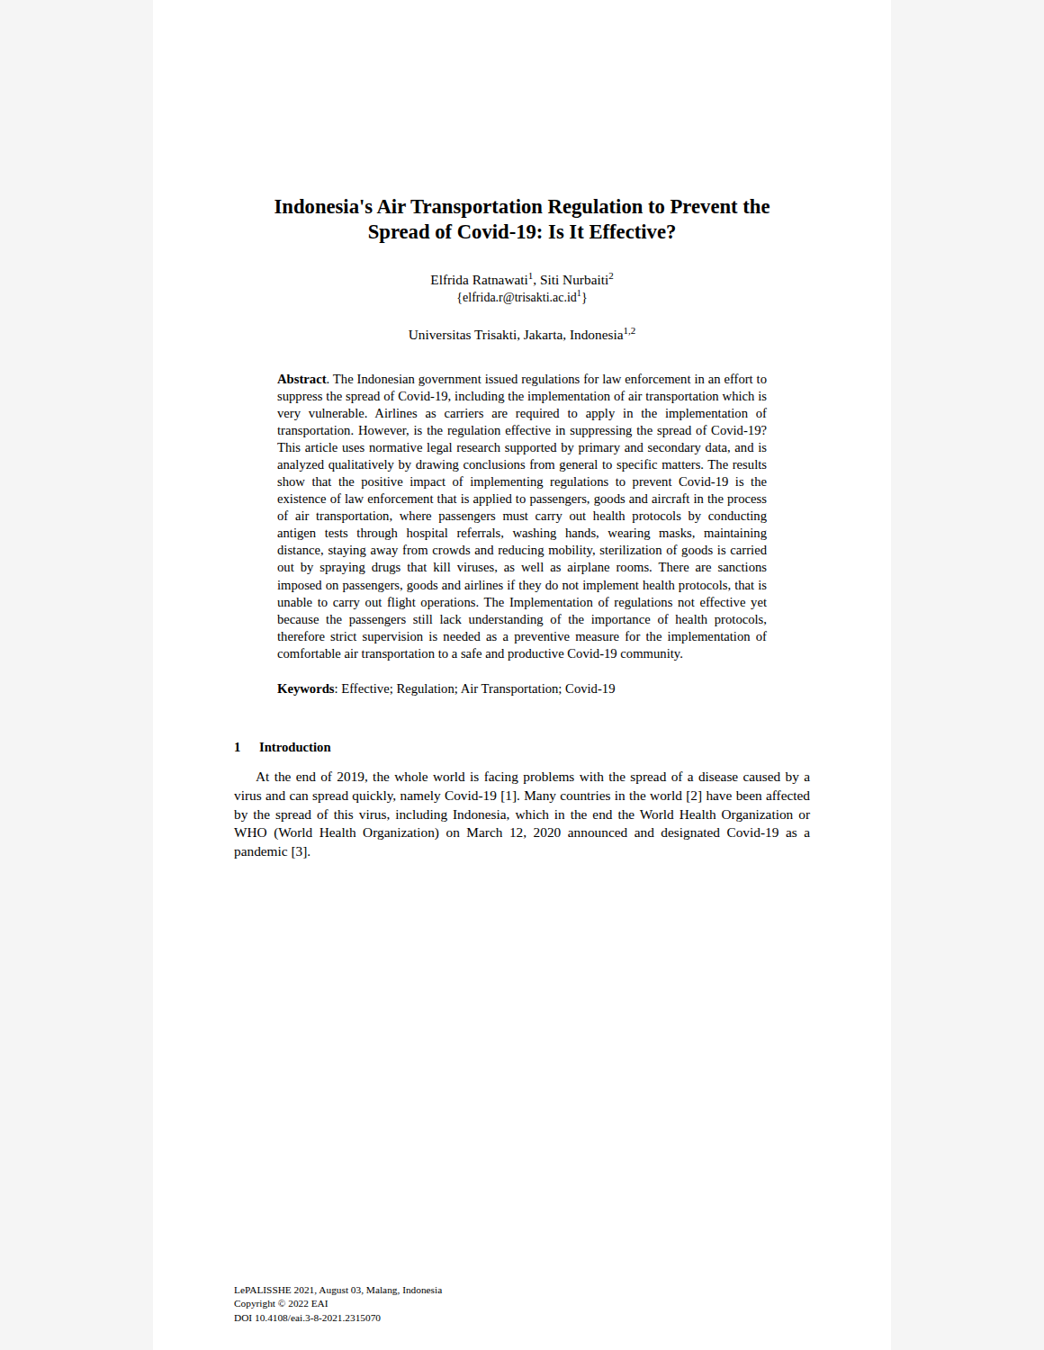Indonesia's Air Transportation Regulation to Prevent the Spread of Covid-19: Is It Effective?
Elfrida Ratnawati1, Siti Nurbaiti2
{elfrida.r@trisakti.ac.id1}
Universitas Trisakti, Jakarta, Indonesia1,2
Abstract. The Indonesian government issued regulations for law enforcement in an effort to suppress the spread of Covid-19, including the implementation of air transportation which is very vulnerable. Airlines as carriers are required to apply in the implementation of transportation. However, is the regulation effective in suppressing the spread of Covid-19? This article uses normative legal research supported by primary and secondary data, and is analyzed qualitatively by drawing conclusions from general to specific matters. The results show that the positive impact of implementing regulations to prevent Covid-19 is the existence of law enforcement that is applied to passengers, goods and aircraft in the process of air transportation, where passengers must carry out health protocols by conducting antigen tests through hospital referrals, washing hands, wearing masks, maintaining distance, staying away from crowds and reducing mobility, sterilization of goods is carried out by spraying drugs that kill viruses, as well as airplane rooms. There are sanctions imposed on passengers, goods and airlines if they do not implement health protocols, that is unable to carry out flight operations. The Implementation of regulations not effective yet because the passengers still lack understanding of the importance of health protocols, therefore strict supervision is needed as a preventive measure for the implementation of comfortable air transportation to a safe and productive Covid-19 community.
Keywords: Effective; Regulation; Air Transportation; Covid-19
1 Introduction
At the end of 2019, the whole world is facing problems with the spread of a disease caused by a virus and can spread quickly, namely Covid-19 [1]. Many countries in the world [2] have been affected by the spread of this virus, including Indonesia, which in the end the World Health Organization or WHO (World Health Organization) on March 12, 2020 announced and designated Covid-19 as a pandemic [3].
LePALISSHE 2021, August 03, Malang, Indonesia
Copyright © 2022 EAI
DOI 10.4108/eai.3-8-2021.2315070